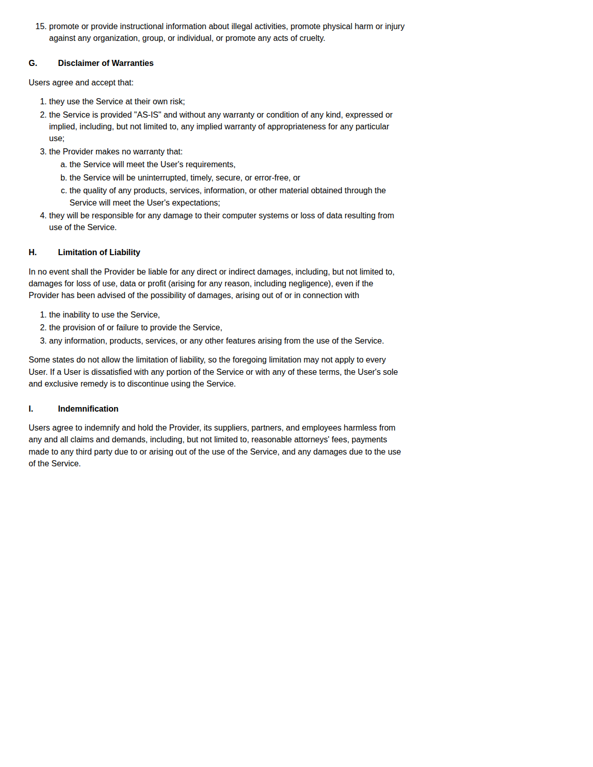promote or provide instructional information about illegal activities, promote physical harm or injury against any organization, group, or individual, or promote any acts of cruelty.
G. Disclaimer of Warranties
Users agree and accept that:
they use the Service at their own risk;
the Service is provided "AS-IS" and without any warranty or condition of any kind, expressed or implied, including, but not limited to, any implied warranty of appropriateness for any particular use;
the Provider makes no warranty that:
the Service will meet the User's requirements,
the Service will be uninterrupted, timely, secure, or error-free, or
the quality of any products, services, information, or other material obtained through the Service will meet the User's expectations;
they will be responsible for any damage to their computer systems or loss of data resulting from use of the Service.
H. Limitation of Liability
In no event shall the Provider be liable for any direct or indirect damages, including, but not limited to, damages for loss of use, data or profit (arising for any reason, including negligence), even if the Provider has been advised of the possibility of damages, arising out of or in connection with
the inability to use the Service,
the provision of or failure to provide the Service,
any information, products, services, or any other features arising from the use of the Service.
Some states do not allow the limitation of liability, so the foregoing limitation may not apply to every User. If a User is dissatisfied with any portion of the Service or with any of these terms, the User's sole and exclusive remedy is to discontinue using the Service.
I. Indemnification
Users agree to indemnify and hold the Provider, its suppliers, partners, and employees harmless from any and all claims and demands, including, but not limited to, reasonable attorneys' fees, payments made to any third party due to or arising out of the use of the Service, and any damages due to the use of the Service.